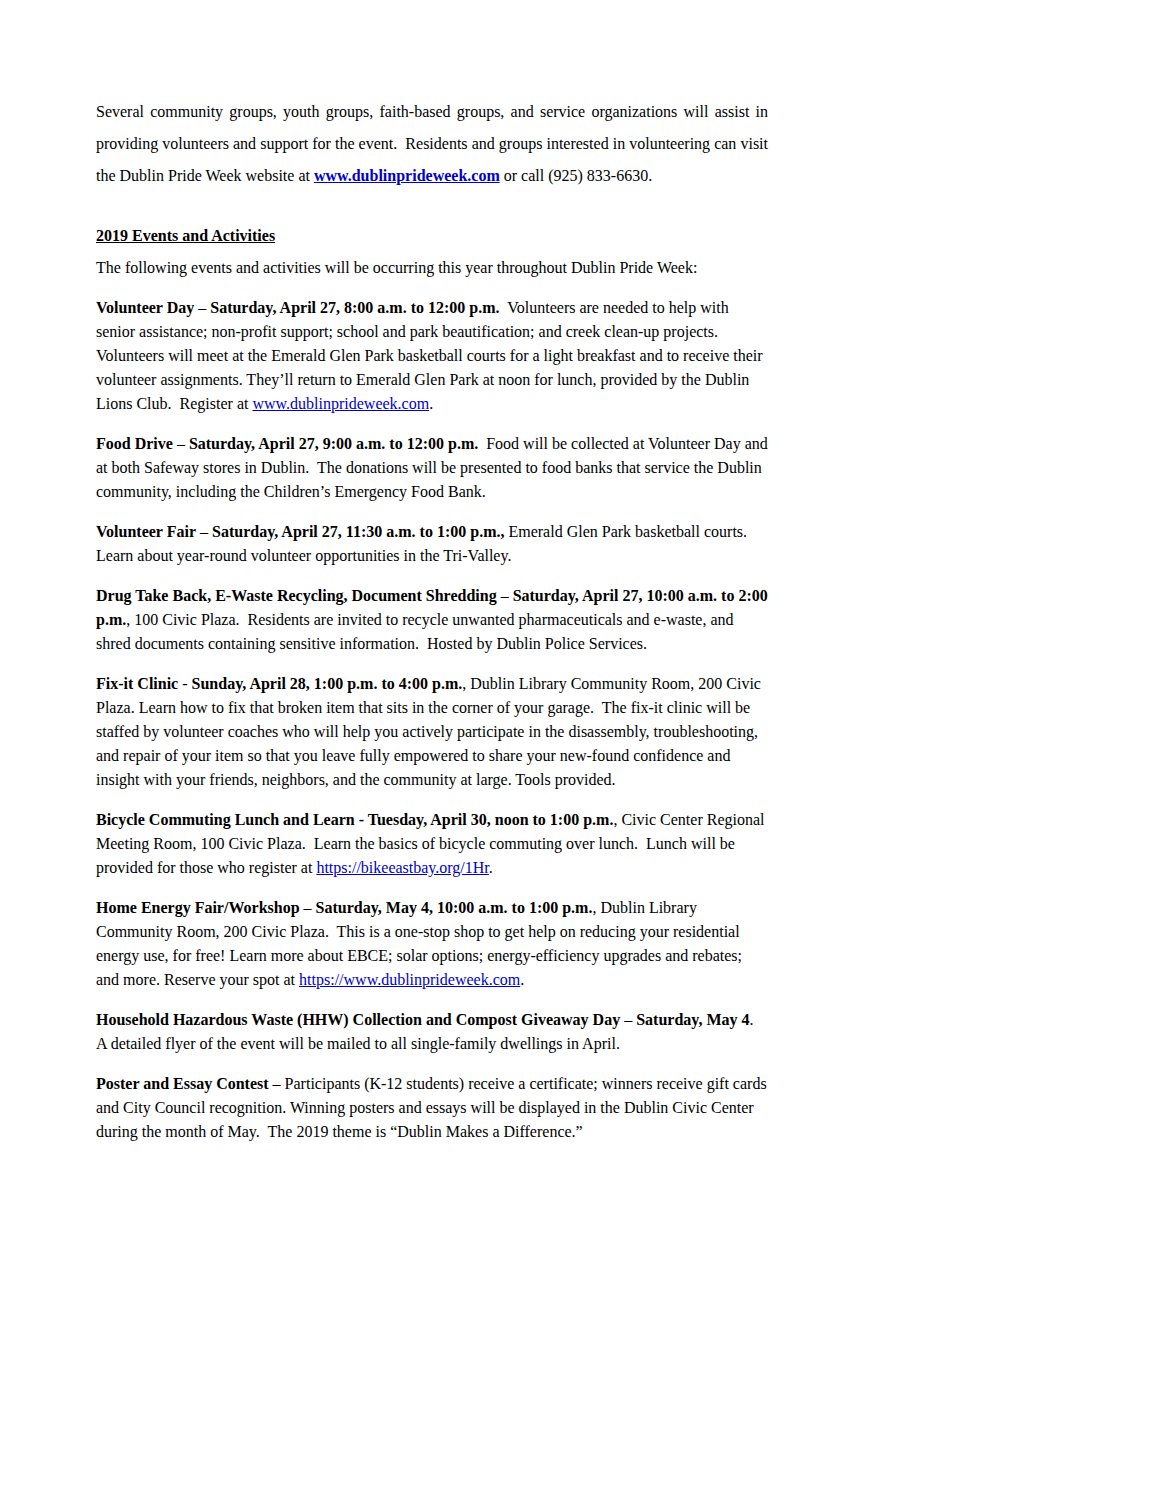Several community groups, youth groups, faith-based groups, and service organizations will assist in providing volunteers and support for the event. Residents and groups interested in volunteering can visit the Dublin Pride Week website at www.dublinprideweek.com or call (925) 833-6630.
2019 Events and Activities
The following events and activities will be occurring this year throughout Dublin Pride Week:
Volunteer Day – Saturday, April 27, 8:00 a.m. to 12:00 p.m. Volunteers are needed to help with senior assistance; non-profit support; school and park beautification; and creek clean-up projects. Volunteers will meet at the Emerald Glen Park basketball courts for a light breakfast and to receive their volunteer assignments. They’ll return to Emerald Glen Park at noon for lunch, provided by the Dublin Lions Club. Register at www.dublinprideweek.com.
Food Drive – Saturday, April 27, 9:00 a.m. to 12:00 p.m. Food will be collected at Volunteer Day and at both Safeway stores in Dublin. The donations will be presented to food banks that service the Dublin community, including the Children’s Emergency Food Bank.
Volunteer Fair – Saturday, April 27, 11:30 a.m. to 1:00 p.m., Emerald Glen Park basketball courts. Learn about year-round volunteer opportunities in the Tri-Valley.
Drug Take Back, E-Waste Recycling, Document Shredding – Saturday, April 27, 10:00 a.m. to 2:00 p.m., 100 Civic Plaza. Residents are invited to recycle unwanted pharmaceuticals and e-waste, and shred documents containing sensitive information. Hosted by Dublin Police Services.
Fix-it Clinic - Sunday, April 28, 1:00 p.m. to 4:00 p.m., Dublin Library Community Room, 200 Civic Plaza. Learn how to fix that broken item that sits in the corner of your garage. The fix-it clinic will be staffed by volunteer coaches who will help you actively participate in the disassembly, troubleshooting, and repair of your item so that you leave fully empowered to share your new-found confidence and insight with your friends, neighbors, and the community at large. Tools provided.
Bicycle Commuting Lunch and Learn - Tuesday, April 30, noon to 1:00 p.m., Civic Center Regional Meeting Room, 100 Civic Plaza. Learn the basics of bicycle commuting over lunch. Lunch will be provided for those who register at https://bikeeastbay.org/1Hr.
Home Energy Fair/Workshop – Saturday, May 4, 10:00 a.m. to 1:00 p.m., Dublin Library Community Room, 200 Civic Plaza. This is a one-stop shop to get help on reducing your residential energy use, for free! Learn more about EBCE; solar options; energy-efficiency upgrades and rebates; and more. Reserve your spot at https://www.dublinprideweek.com.
Household Hazardous Waste (HHW) Collection and Compost Giveaway Day – Saturday, May 4.
A detailed flyer of the event will be mailed to all single-family dwellings in April.
Poster and Essay Contest – Participants (K-12 students) receive a certificate; winners receive gift cards and City Council recognition. Winning posters and essays will be displayed in the Dublin Civic Center during the month of May. The 2019 theme is “Dublin Makes a Difference.”